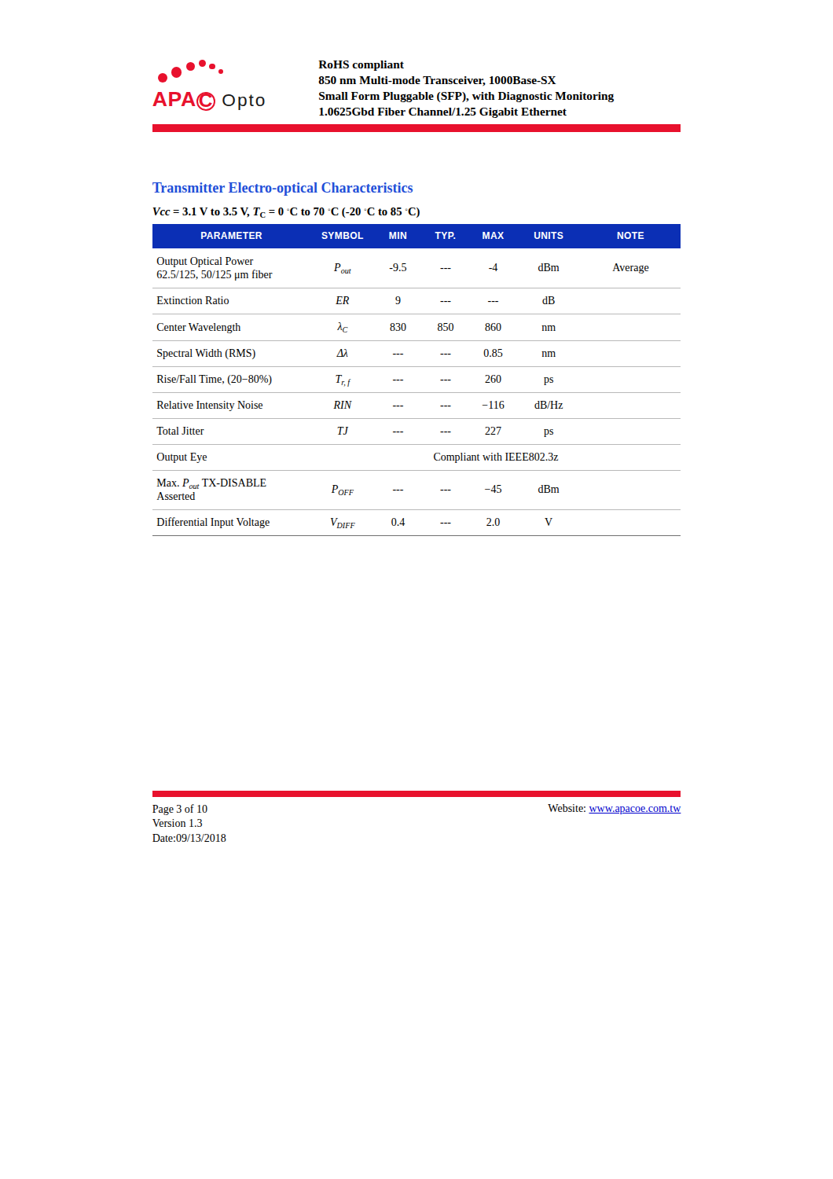APAC Opto
RoHS compliant
850 nm Multi-mode Transceiver, 1000Base-SX
Small Form Pluggable (SFP), with Diagnostic Monitoring
1.0625Gbd Fiber Channel/1.25 Gigabit Ethernet
Transmitter Electro-optical Characteristics
Vcc = 3.1 V to 3.5 V, TC = 0 ◦C to 70 ◦C (-20 ◦C to 85 ◦C)
| PARAMETER | SYMBOL | MIN | TYP. | MAX | UNITS | NOTE |
| --- | --- | --- | --- | --- | --- | --- |
| Output Optical Power 62.5/125, 50/125 μ m fiber | P out | -9.5 | --- | -4 | dBm | Average |
| Extinction Ratio | ER | 9 | --- | --- | dB | |
| Center Wavelength | λ C | 830 | 850 | 860 | nm | |
| Spectral Width (RMS) | Δλ | --- | --- | 0.85 | nm | |
| Rise/Fall Time, (20−80%) | T r, f | --- | --- | 260 | ps | |
| Relative Intensity Noise | RIN | --- | --- | −116 | dB/Hz | |
| Total Jitter | TJ | --- | --- | 227 | ps | |
| Output Eye | Compliant with IEEE802.3z |
| Max. P out TX-DISABLE Asserted | P OFF | --- | --- | −45 | dBm | |
| Differential Input Voltage | V DIFF | 0.4 | --- | 2.0 | V | |
Page 3 of 10
Version 1.3
Date:09/13/2018
Website: www.apacoe.com.tw